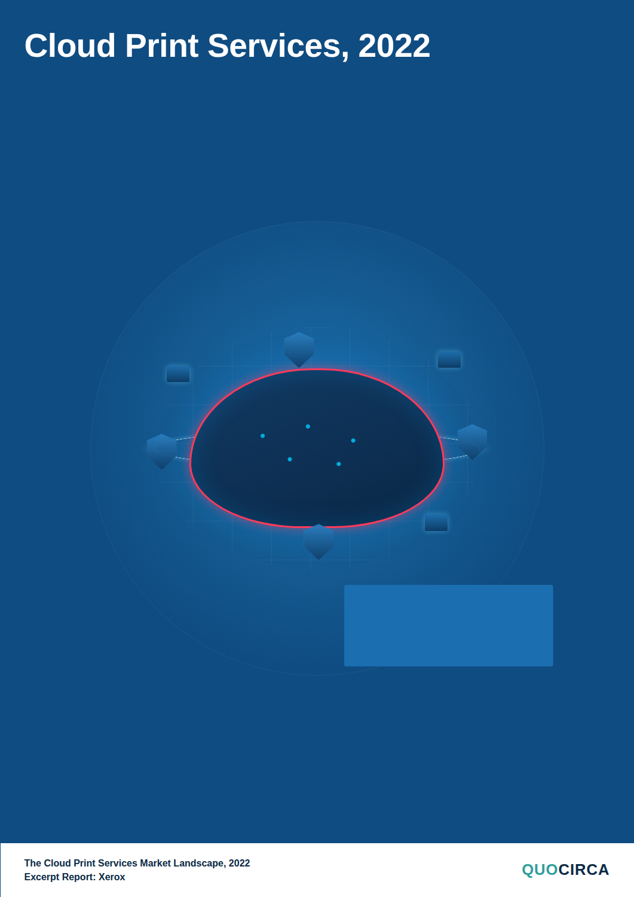Cloud Print Services, 2022
The Cloud Print Services Market Landscape, 2022
Excerpt Report: Xerox
QUO CIRCA